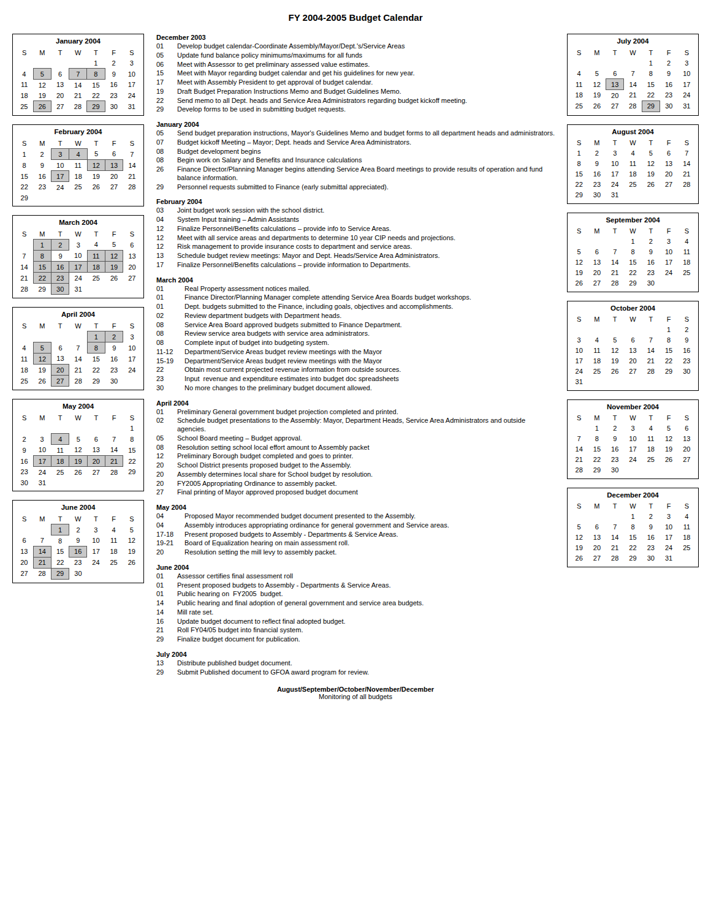FY 2004-2005 Budget Calendar
January 2004
| S | M | T | W | T | F | S |
| --- | --- | --- | --- | --- | --- | --- |
| | | | | 1 | 2 | 3 |
| 4 | 5 | 6 | 7 | 8 | 9 | 10 |
| 11 | 12 | 13 | 14 | 15 | 16 | 17 |
| 18 | 19 | 20 | 21 | 22 | 23 | 24 |
| 25 | 26 | 27 | 28 | 29 | 30 | 31 |
February 2004
| S | M | T | W | T | F | S |
| --- | --- | --- | --- | --- | --- | --- |
| 1 | 2 | 3 | 4 | 5 | 6 | 7 |
| 8 | 9 | 10 | 11 | 12 | 13 | 14 |
| 15 | 16 | 17 | 18 | 19 | 20 | 21 |
| 22 | 23 | 24 | 25 | 26 | 27 | 28 |
| 29 | | | | | | |
March 2004
| S | M | T | W | T | F | S |
| --- | --- | --- | --- | --- | --- | --- |
| | 1 | 2 | 3 | 4 | 5 | 6 |
| 7 | 8 | 9 | 10 | 11 | 12 | 13 |
| 14 | 15 | 16 | 17 | 18 | 19 | 20 |
| 21 | 22 | 23 | 24 | 25 | 26 | 27 |
| 28 | 29 | 30 | 31 | | | |
April 2004
| S | M | T | W | T | F | S |
| --- | --- | --- | --- | --- | --- | --- |
| | | | | 1 | 2 | 3 |
| 4 | 5 | 6 | 7 | 8 | 9 | 10 |
| 11 | 12 | 13 | 14 | 15 | 16 | 17 |
| 18 | 19 | 20 | 21 | 22 | 23 | 24 |
| 25 | 26 | 27 | 28 | 29 | 30 | |
May 2004
| S | M | T | W | T | F | S |
| --- | --- | --- | --- | --- | --- | --- |
| | | | | | | 1 |
| 2 | 3 | 4 | 5 | 6 | 7 | 8 |
| 9 | 10 | 11 | 12 | 13 | 14 | 15 |
| 16 | 17 | 18 | 19 | 20 | 21 | 22 |
| 23 | 24 | 25 | 26 | 27 | 28 | 29 |
| 30 | 31 | | | | | |
June 2004
| S | M | T | W | T | F | S |
| --- | --- | --- | --- | --- | --- | --- |
| | | 1 | 2 | 3 | 4 | 5 |
| 6 | 7 | 8 | 9 | 10 | 11 | 12 |
| 13 | 14 | 15 | 16 | 17 | 18 | 19 |
| 20 | 21 | 22 | 23 | 24 | 25 | 26 |
| 27 | 28 | 29 | 30 | | | |
December 2003
| 01 | Develop budget calendar-Coordinate Assembly/Mayor/Dept.'s/Service Areas |
| 05 | Update fund balance policy minimums/maximums for all funds |
| 06 | Meet with Assessor to get preliminary assessed value estimates. |
| 15 | Meet with Mayor regarding budget calendar and get his guidelines for new year. |
| 17 | Meet with Assembly President to get approval of budget calendar. |
| 19 | Draft Budget Preparation Instructions Memo and Budget Guidelines Memo. |
| 22 | Send memo to all Dept. heads and Service Area Administrators regarding budget kickoff meeting. |
| 29 | Develop forms to be used in submitting budget requests. |
January 2004
| 05 | Send budget preparation instructions, Mayor's Guidelines Memo and budget forms to all department heads and administrators. |
| 07 | Budget kickoff Meeting – Mayor; Dept. heads and Service Area Administrators. |
| 08 | Budget development begins |
| 08 | Begin work on Salary and Benefits and Insurance calculations |
| 26 | Finance Director/Planning Manager begins attending Service Area Board meetings to provide results of operation and fund balance information. |
| 29 | Personnel requests submitted to Finance (early submittal appreciated). |
February 2004
| 03 | Joint budget work session with the school district. |
| 04 | System Input training – Admin Assistants |
| 12 | Finalize Personnel/Benefits calculations – provide info to Service Areas. |
| 12 | Meet with all service areas and departments to determine 10 year CIP needs and projections. |
| 12 | Risk management to provide insurance costs to department and service areas. |
| 13 | Schedule budget review meetings: Mayor and Dept. Heads/Service Area Administrators. |
| 17 | Finalize Personnel/Benefits calculations – provide information to Departments. |
March 2004
| 01 | Real Property assessment notices mailed. |
| 01 | Finance Director/Planning Manager complete attending Service Area Boards budget workshops. |
| 01 | Dept. budgets submitted to the Finance, including goals, objectives and accomplishments. |
| 02 | Review department budgets with Department heads. |
| 08 | Service Area Board approved budgets submitted to Finance Department. |
| 08 | Review service area budgets with service area administrators. |
| 08 | Complete input of budget into budgeting system. |
| 11-12 | Department/Service Areas budget review meetings with the Mayor |
| 15-19 | Department/Service Areas budget review meetings with the Mayor |
| 22 | Obtain most current projected revenue information from outside sources. |
| 23 | Input revenue and expenditure estimates into budget doc spreadsheets |
| 30 | No more changes to the preliminary budget document allowed. |
April 2004
| 01 | Preliminary General government budget projection completed and printed. |
| 02 | Schedule budget presentations to the Assembly: Mayor, Department Heads, Service Area Administrators and outside agencies. |
| 05 | School Board meeting – Budget approval. |
| 08 | Resolution setting school local effort amount to Assembly packet |
| 12 | Preliminary Borough budget completed and goes to printer. |
| 20 | School District presents proposed budget to the Assembly. |
| 20 | Assembly determines local share for School budget by resolution. |
| 20 | FY2005 Appropriating Ordinance to assembly packet. |
| 27 | Final printing of Mayor approved proposed budget document |
May 2004
| 04 | Proposed Mayor recommended budget document presented to the Assembly. |
| 04 | Assembly introduces appropriating ordinance for general government and Service areas. |
| 17-18 | Present proposed budgets to Assembly - Departments & Service Areas. |
| 19-21 | Board of Equalization hearing on main assessment roll. |
| 20 | Resolution setting the mill levy to assembly packet. |
June 2004
| 01 | Assessor certifies final assessment roll |
| 01 | Present proposed budgets to Assembly - Departments & Service Areas. |
| 01 | Public hearing on FY2005 budget. |
| 14 | Public hearing and final adoption of general government and service area budgets. |
| 14 | Mill rate set. |
| 16 | Update budget document to reflect final adopted budget. |
| 21 | Roll FY04/05 budget into financial system. |
| 29 | Finalize budget document for publication. |
July 2004
| 13 | Distribute published budget document. |
| 29 | Submit Published document to GFOA award program for review. |
August/September/October/November/December
Monitoring of all budgets
July 2004
| S | M | T | W | T | F | S |
| --- | --- | --- | --- | --- | --- | --- |
| | | | | 1 | 2 | 3 |
| 4 | 5 | 6 | 7 | 8 | 9 | 10 |
| 11 | 12 | 13 | 14 | 15 | 16 | 17 |
| 18 | 19 | 20 | 21 | 22 | 23 | 24 |
| 25 | 26 | 27 | 28 | 29 | 30 | 31 |
August 2004
| S | M | T | W | T | F | S |
| --- | --- | --- | --- | --- | --- | --- |
| 1 | 2 | 3 | 4 | 5 | 6 | 7 |
| 8 | 9 | 10 | 11 | 12 | 13 | 14 |
| 15 | 16 | 17 | 18 | 19 | 20 | 21 |
| 22 | 23 | 24 | 25 | 26 | 27 | 28 |
| 29 | 30 | 31 | | | | |
September 2004
| S | M | T | W | T | F | S |
| --- | --- | --- | --- | --- | --- | --- |
| | | | 1 | 2 | 3 | 4 |
| 5 | 6 | 7 | 8 | 9 | 10 | 11 |
| 12 | 13 | 14 | 15 | 16 | 17 | 18 |
| 19 | 20 | 21 | 22 | 23 | 24 | 25 |
| 26 | 27 | 28 | 29 | 30 | | |
October 2004
| S | M | T | W | T | F | S |
| --- | --- | --- | --- | --- | --- | --- |
| | | | | | 1 | 2 |
| 3 | 4 | 5 | 6 | 7 | 8 | 9 |
| 10 | 11 | 12 | 13 | 14 | 15 | 16 |
| 17 | 18 | 19 | 20 | 21 | 22 | 23 |
| 24 | 25 | 26 | 27 | 28 | 29 | 30 |
| 31 | | | | | | |
November 2004
| S | M | T | W | T | F | S |
| --- | --- | --- | --- | --- | --- | --- |
| | 1 | 2 | 3 | 4 | 5 | 6 |
| 7 | 8 | 9 | 10 | 11 | 12 | 13 |
| 14 | 15 | 16 | 17 | 18 | 19 | 20 |
| 21 | 22 | 23 | 24 | 25 | 26 | 27 |
| 28 | 29 | 30 | | | | |
December 2004
| S | M | T | W | T | F | S |
| --- | --- | --- | --- | --- | --- | --- |
| | | | 1 | 2 | 3 | 4 |
| 5 | 6 | 7 | 8 | 9 | 10 | 11 |
| 12 | 13 | 14 | 15 | 16 | 17 | 18 |
| 19 | 20 | 21 | 22 | 23 | 24 | 25 |
| 26 | 27 | 28 | 29 | 30 | 31 | |